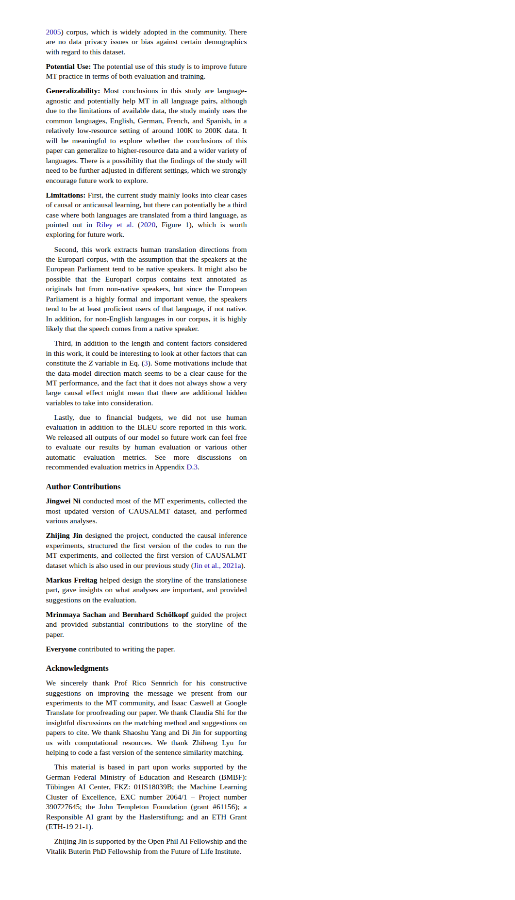2005) corpus, which is widely adopted in the community. There are no data privacy issues or bias against certain demographics with regard to this dataset.
Potential Use: The potential use of this study is to improve future MT practice in terms of both evaluation and training.
Generalizability: Most conclusions in this study are language-agnostic and potentially help MT in all language pairs, although due to the limitations of available data, the study mainly uses the common languages, English, German, French, and Spanish, in a relatively low-resource setting of around 100K to 200K data. It will be meaningful to explore whether the conclusions of this paper can generalize to higher-resource data and a wider variety of languages. There is a possibility that the findings of the study will need to be further adjusted in different settings, which we strongly encourage future work to explore.
Limitations: First, the current study mainly looks into clear cases of causal or anticausal learning, but there can potentially be a third case where both languages are translated from a third language, as pointed out in Riley et al. (2020, Figure 1), which is worth exploring for future work.
Second, this work extracts human translation directions from the Europarl corpus, with the assumption that the speakers at the European Parliament tend to be native speakers. It might also be possible that the Europarl corpus contains text annotated as originals but from non-native speakers, but since the European Parliament is a highly formal and important venue, the speakers tend to be at least proficient users of that language, if not native. In addition, for non-English languages in our corpus, it is highly likely that the speech comes from a native speaker.
Third, in addition to the length and content factors considered in this work, it could be interesting to look at other factors that can constitute the Z variable in Eq. (3). Some motivations include that the data-model direction match seems to be a clear cause for the MT performance, and the fact that it does not always show a very large causal effect might mean that there are additional hidden variables to take into consideration.
Lastly, due to financial budgets, we did not use human evaluation in addition to the BLEU score reported in this work. We released all outputs of our model so future work can feel free to evaluate our results by human evaluation or various other automatic evaluation metrics. See more discussions on recommended evaluation metrics in Appendix D.3.
Author Contributions
Jingwei Ni conducted most of the MT experiments, collected the most updated version of CAUSALMT dataset, and performed various analyses.
Zhijing Jin designed the project, conducted the causal inference experiments, structured the first version of the codes to run the MT experiments, and collected the first version of CAUSALMT dataset which is also used in our previous study (Jin et al., 2021a).
Markus Freitag helped design the storyline of the translationese part, gave insights on what analyses are important, and provided suggestions on the evaluation.
Mrinmaya Sachan and Bernhard Schölkopf guided the project and provided substantial contributions to the storyline of the paper.
Everyone contributed to writing the paper.
Acknowledgments
We sincerely thank Prof Rico Sennrich for his constructive suggestions on improving the message we present from our experiments to the MT community, and Isaac Caswell at Google Translate for proofreading our paper. We thank Claudia Shi for the insightful discussions on the matching method and suggestions on papers to cite. We thank Shaoshu Yang and Di Jin for supporting us with computational resources. We thank Zhiheng Lyu for helping to code a fast version of the sentence similarity matching.
This material is based in part upon works supported by the German Federal Ministry of Education and Research (BMBF): Tübingen AI Center, FKZ: 01IS18039B; the Machine Learning Cluster of Excellence, EXC number 2064/1 – Project number 390727645; the John Templeton Foundation (grant #61156); a Responsible AI grant by the Haslerstiftung; and an ETH Grant (ETH-19 21-1).
Zhijing Jin is supported by the Open Phil AI Fellowship and the Vitalik Buterin PhD Fellowship from the Future of Life Institute.